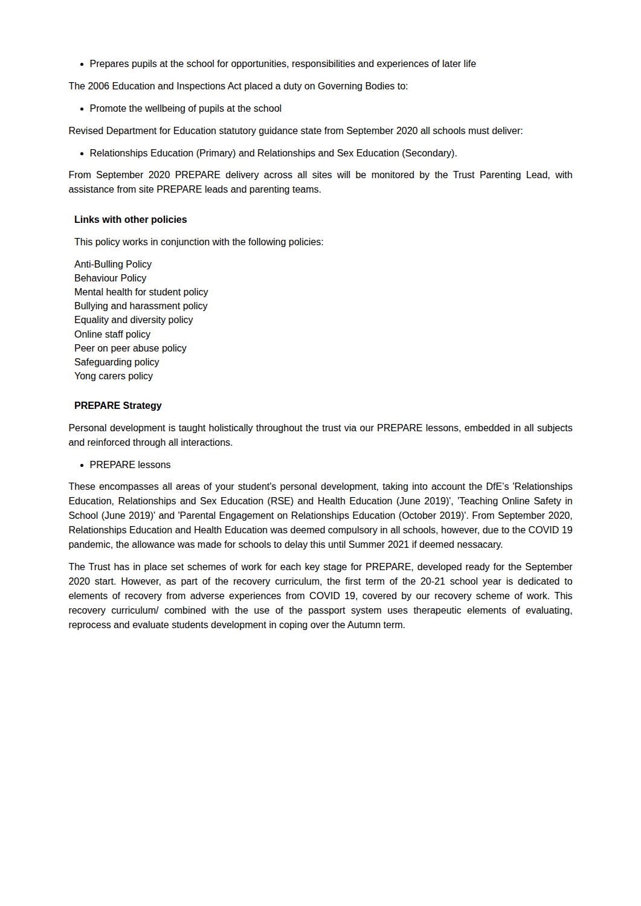Prepares pupils at the school for opportunities, responsibilities and experiences of later life
The 2006 Education and Inspections Act placed a duty on Governing Bodies to:
Promote the wellbeing of pupils at the school
Revised Department for Education statutory guidance state from September 2020 all schools must deliver:
Relationships Education (Primary) and Relationships and Sex Education (Secondary).
From September 2020 PREPARE delivery across all sites will be monitored by the Trust Parenting Lead, with assistance from site PREPARE leads and parenting teams.
Links with other policies
This policy works in conjunction with the following policies:
Anti-Bulling Policy
Behaviour Policy
Mental health for student policy
Bullying and harassment policy
Equality and diversity policy
Online staff policy
Peer on peer abuse policy
Safeguarding policy
Yong carers policy
PREPARE Strategy
Personal development is taught holistically throughout the trust via our PREPARE lessons, embedded in all subjects and reinforced through all interactions.
PREPARE lessons
These encompasses all areas of your student's personal development, taking into account the DfE’s 'Relationships Education, Relationships and Sex Education (RSE) and Health Education (June 2019)', 'Teaching Online Safety in School (June 2019)' and 'Parental Engagement on Relationships Education (October 2019)'. From September 2020, Relationships Education and Health Education was deemed compulsory in all schools, however, due to the COVID 19 pandemic, the allowance was made for schools to delay this until Summer 2021 if deemed nessacary.
The Trust has in place set schemes of work for each key stage for PREPARE, developed ready for the September 2020 start. However, as part of the recovery curriculum, the first term of the 20-21 school year is dedicated to elements of recovery from adverse experiences from COVID 19, covered by our recovery scheme of work. This recovery curriculum/ combined with the use of the passport system uses therapeutic elements of evaluating, reprocess and evaluate students development in coping over the Autumn term.